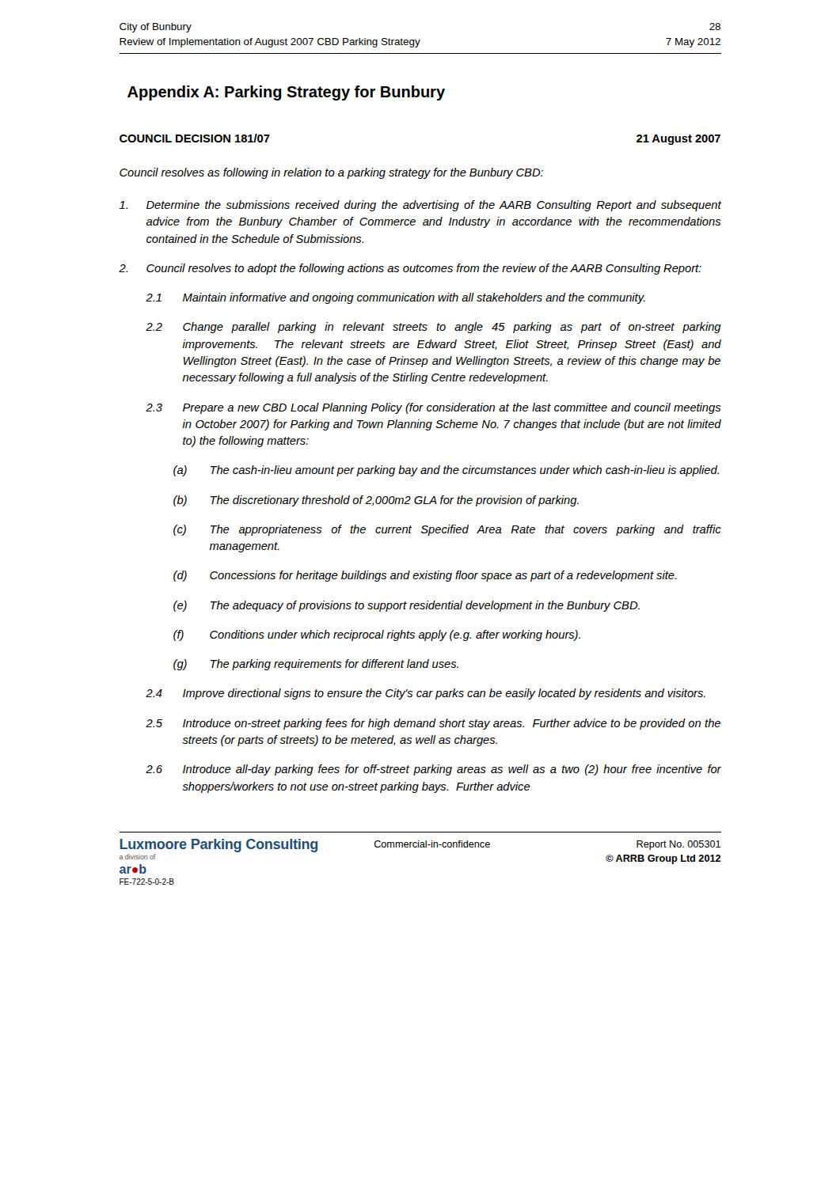| City of Bunbury | 28 |
| Review of Implementation of August 2007 CBD Parking Strategy | 7 May 2012 |
Appendix A: Parking Strategy for Bunbury
COUNCIL DECISION 181/07 21 August 2007
Council resolves as following in relation to a parking strategy for the Bunbury CBD:
| 1. | Determine the submissions received during the advertising of the AARB Consulting Report and subsequent advice from the Bunbury Chamber of Commerce and Industry in accordance with the recommendations contained in the Schedule of Submissions. |
| 2. | Council resolves to adopt the following actions as outcomes from the review of the AARB Consulting Report: |
| 2.1 | Maintain informative and ongoing communication with all stakeholders and the community. |
| 2.2 | Change parallel parking in relevant streets to angle 45 parking as part of on-street parking improvements. The relevant streets are Edward Street, Eliot Street, Prinsep Street (East) and Wellington Street (East). In the case of Prinsep and Wellington Streets, a review of this change may be necessary following a full analysis of the Stirling Centre redevelopment. |
| 2.3 | Prepare a new CBD Local Planning Policy (for consideration at the last committee and council meetings in October 2007) for Parking and Town Planning Scheme No. 7 changes that include (but are not limited to) the following matters: |
| (a) | The cash-in-lieu amount per parking bay and the circumstances under which cash-in-lieu is applied. |
| (b) | The discretionary threshold of 2,000m2 GLA for the provision of parking. |
| (c) | The appropriateness of the current Specified Area Rate that covers parking and traffic management. |
| (d) | Concessions for heritage buildings and existing floor space as part of a redevelopment site. |
| (e) | The adequacy of provisions to support residential development in the Bunbury CBD. |
| (f) | Conditions under which reciprocal rights apply (e.g. after working hours). |
| (g) | The parking requirements for different land uses. |
| 2.4 | Improve directional signs to ensure the City's car parks can be easily located by residents and visitors. |
| 2.5 | Introduce on-street parking fees for high demand short stay areas. Further advice to be provided on the streets (or parts of streets) to be metered, as well as charges. |
| 2.6 | Introduce all-day parking fees for off-street parking areas as well as a two (2) hour free incentive for shoppers/workers to not use on-street parking bays. Further advice |
| Luxmoore Parking Consulting a division of ar ● b | Commercial-in-confidence | Report No. 005301 © ARRB Group Ltd 2012 |
| FE-722-5-0-2-B | | |